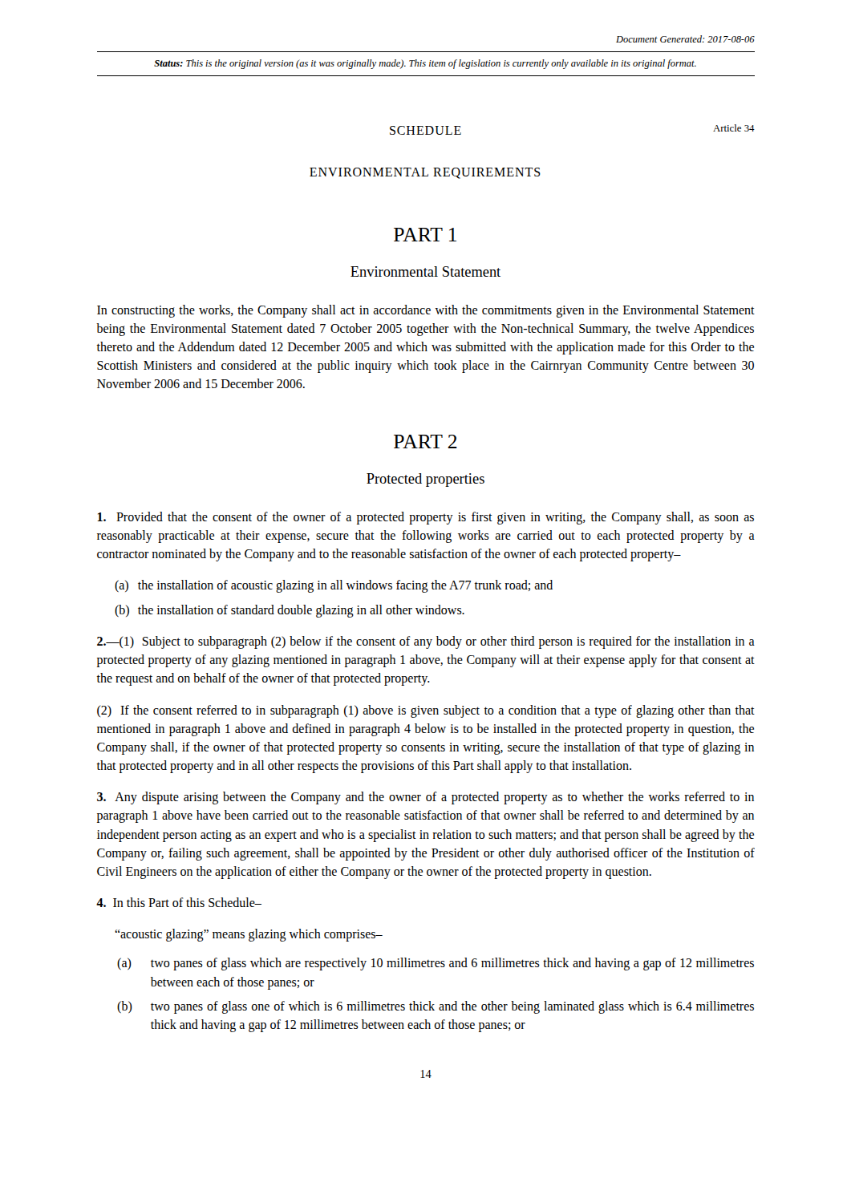Document Generated: 2017-08-06
Status: This is the original version (as it was originally made). This item of legislation is currently only available in its original format.
SCHEDULE Article 34
ENVIRONMENTAL REQUIREMENTS
PART 1
Environmental Statement
In constructing the works, the Company shall act in accordance with the commitments given in the Environmental Statement being the Environmental Statement dated 7 October 2005 together with the Non-technical Summary, the twelve Appendices thereto and the Addendum dated 12 December 2005 and which was submitted with the application made for this Order to the Scottish Ministers and considered at the public inquiry which took place in the Cairnryan Community Centre between 30 November 2006 and 15 December 2006.
PART 2
Protected properties
1. Provided that the consent of the owner of a protected property is first given in writing, the Company shall, as soon as reasonably practicable at their expense, secure that the following works are carried out to each protected property by a contractor nominated by the Company and to the reasonable satisfaction of the owner of each protected property–
the installation of acoustic glazing in all windows facing the A77 trunk road; and
the installation of standard double glazing in all other windows.
2.—(1) Subject to subparagraph (2) below if the consent of any body or other third person is required for the installation in a protected property of any glazing mentioned in paragraph 1 above, the Company will at their expense apply for that consent at the request and on behalf of the owner of that protected property.
(2) If the consent referred to in subparagraph (1) above is given subject to a condition that a type of glazing other than that mentioned in paragraph 1 above and defined in paragraph 4 below is to be installed in the protected property in question, the Company shall, if the owner of that protected property so consents in writing, secure the installation of that type of glazing in that protected property and in all other respects the provisions of this Part shall apply to that installation.
3. Any dispute arising between the Company and the owner of a protected property as to whether the works referred to in paragraph 1 above have been carried out to the reasonable satisfaction of that owner shall be referred to and determined by an independent person acting as an expert and who is a specialist in relation to such matters; and that person shall be agreed by the Company or, failing such agreement, shall be appointed by the President or other duly authorised officer of the Institution of Civil Engineers on the application of either the Company or the owner of the protected property in question.
4. In this Part of this Schedule–
“acoustic glazing” means glazing which comprises–
two panes of glass which are respectively 10 millimetres and 6 millimetres thick and having a gap of 12 millimetres between each of those panes; or
two panes of glass one of which is 6 millimetres thick and the other being laminated glass which is 6.4 millimetres thick and having a gap of 12 millimetres between each of those panes; or
14